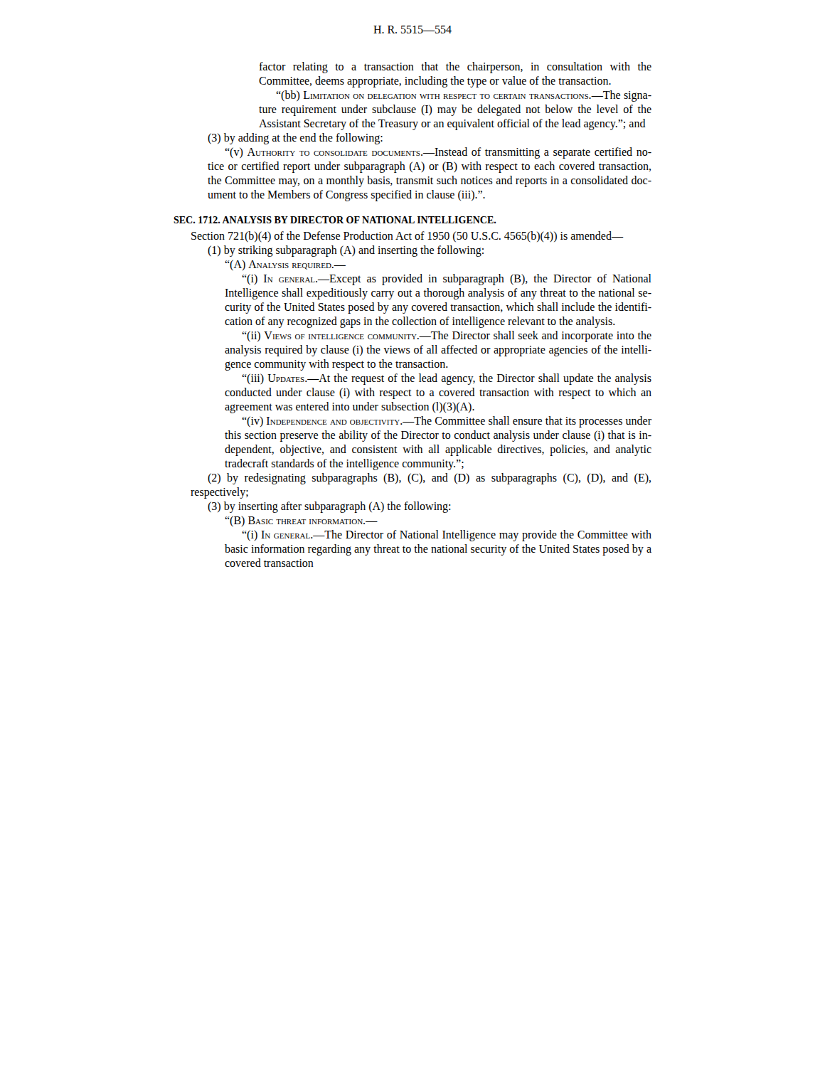H. R. 5515—554
factor relating to a transaction that the chairperson, in consultation with the Committee, deems appropriate, including the type or value of the transaction.
“(bb) Limitation on delegation with respect to certain transactions.—The signature requirement under subclause (I) may be delegated not below the level of the Assistant Secretary of the Treasury or an equivalent official of the lead agency.”; and
(3) by adding at the end the following:
“(v) Authority to consolidate documents.—Instead of transmitting a separate certified notice or certified report under subparagraph (A) or (B) with respect to each covered transaction, the Committee may, on a monthly basis, transmit such notices and reports in a consolidated document to the Members of Congress specified in clause (iii).”.
SEC. 1712. ANALYSIS BY DIRECTOR OF NATIONAL INTELLIGENCE.
Section 721(b)(4) of the Defense Production Act of 1950 (50 U.S.C. 4565(b)(4)) is amended—
(1) by striking subparagraph (A) and inserting the following:
“(A) Analysis required.—
“(i) In general.—Except as provided in subparagraph (B), the Director of National Intelligence shall expeditiously carry out a thorough analysis of any threat to the national security of the United States posed by any covered transaction, which shall include the identification of any recognized gaps in the collection of intelligence relevant to the analysis.
“(ii) Views of intelligence community.—The Director shall seek and incorporate into the analysis required by clause (i) the views of all affected or appropriate agencies of the intelligence community with respect to the transaction.
“(iii) Updates.—At the request of the lead agency, the Director shall update the analysis conducted under clause (i) with respect to a covered transaction with respect to which an agreement was entered into under subsection (l)(3)(A).
“(iv) Independence and objectivity.—The Committee shall ensure that its processes under this section preserve the ability of the Director to conduct analysis under clause (i) that is independent, objective, and consistent with all applicable directives, policies, and analytic tradecraft standards of the intelligence community.”;
(2) by redesignating subparagraphs (B), (C), and (D) as subparagraphs (C), (D), and (E), respectively;
(3) by inserting after subparagraph (A) the following:
“(B) Basic threat information.—
“(i) In general.—The Director of National Intelligence may provide the Committee with basic information regarding any threat to the national security of the United States posed by a covered transaction